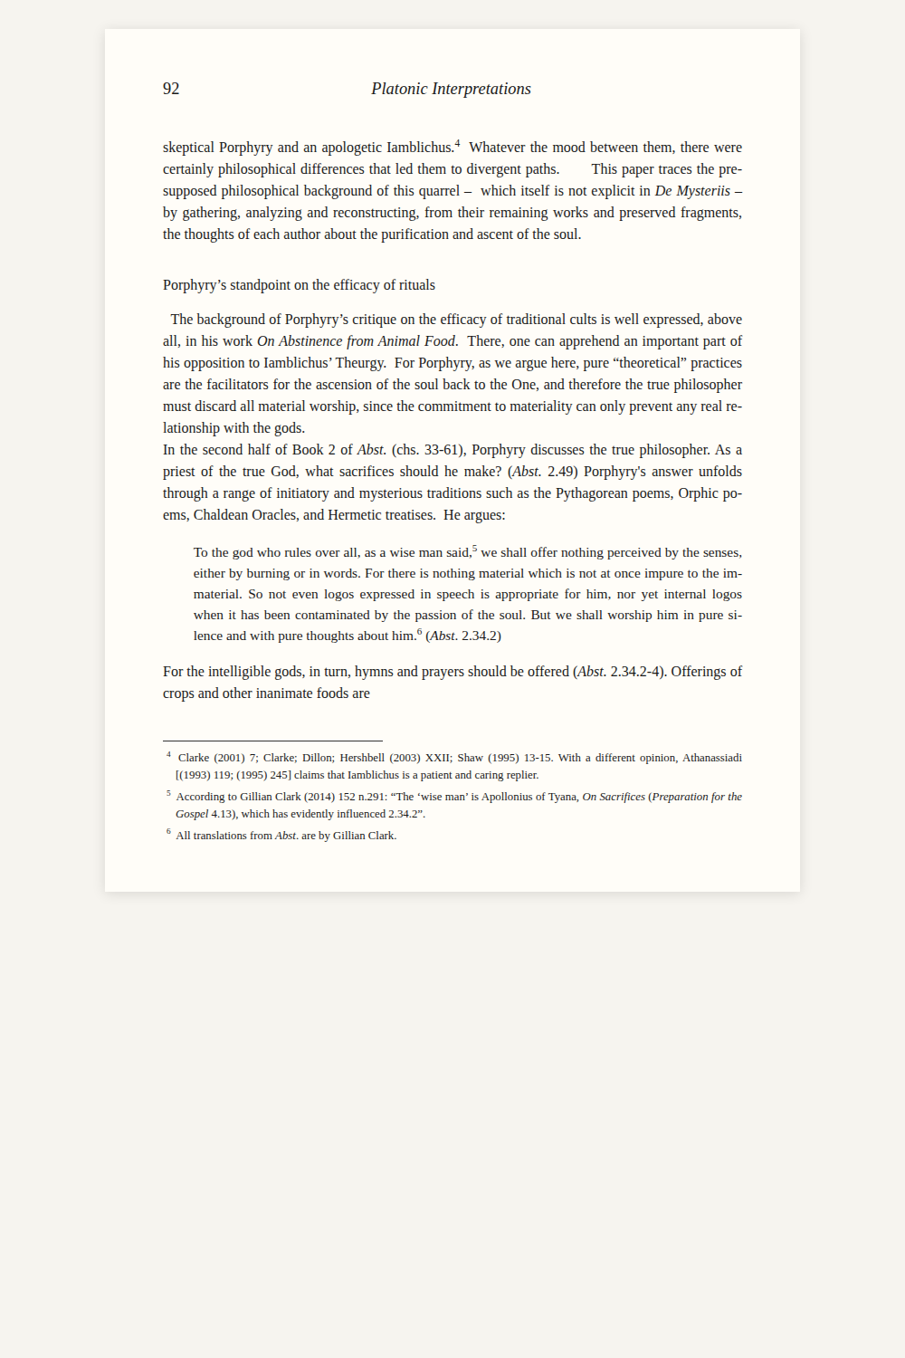92 Platonic Interpretations
skeptical Porphyry and an apologetic Iamblichus.4 Whatever the mood between them, there were certainly philosophical differences that led them to divergent paths. This paper traces the presupposed philosophical background of this quarrel – which itself is not explicit in De Mysteriis – by gathering, analyzing and reconstructing, from their remaining works and preserved fragments, the thoughts of each author about the purification and ascent of the soul.
Porphyry’s standpoint on the efficacy of rituals
The background of Porphyry’s critique on the efficacy of traditional cults is well expressed, above all, in his work On Abstinence from Animal Food. There, one can apprehend an important part of his opposition to Iamblichus’ Theurgy. For Porphyry, as we argue here, pure “theoretical” practices are the facilitators for the ascension of the soul back to the One, and therefore the true philosopher must discard all material worship, since the commitment to materiality can only prevent any real relationship with the gods.
In the second half of Book 2 of Abst. (chs. 33-61), Porphyry discusses the true philosopher. As a priest of the true God, what sacrifices should he make? (Abst. 2.49) Porphyry's answer unfolds through a range of initiatory and mysterious traditions such as the Pythagorean poems, Orphic poems, Chaldean Oracles, and Hermetic treatises. He argues:
To the god who rules over all, as a wise man said,5 we shall offer nothing perceived by the senses, either by burning or in words. For there is nothing material which is not at once impure to the immaterial. So not even logos expressed in speech is appropriate for him, nor yet internal logos when it has been contaminated by the passion of the soul. But we shall worship him in pure silence and with pure thoughts about him.6 (Abst. 2.34.2)
For the intelligible gods, in turn, hymns and prayers should be offered (Abst. 2.34.2-4). Offerings of crops and other inanimate foods are
4 Clarke (2001) 7; Clarke; Dillon; Hershbell (2003) XXII; Shaw (1995) 13-15. With a different opinion, Athanassiadi [(1993) 119; (1995) 245] claims that Iamblichus is a patient and caring replier.
5 According to Gillian Clark (2014) 152 n.291: “The ‘wise man’ is Apollonius of Tyana, On Sacrifices (Preparation for the Gospel 4.13), which has evidently influenced 2.34.2”.
6 All translations from Abst. are by Gillian Clark.